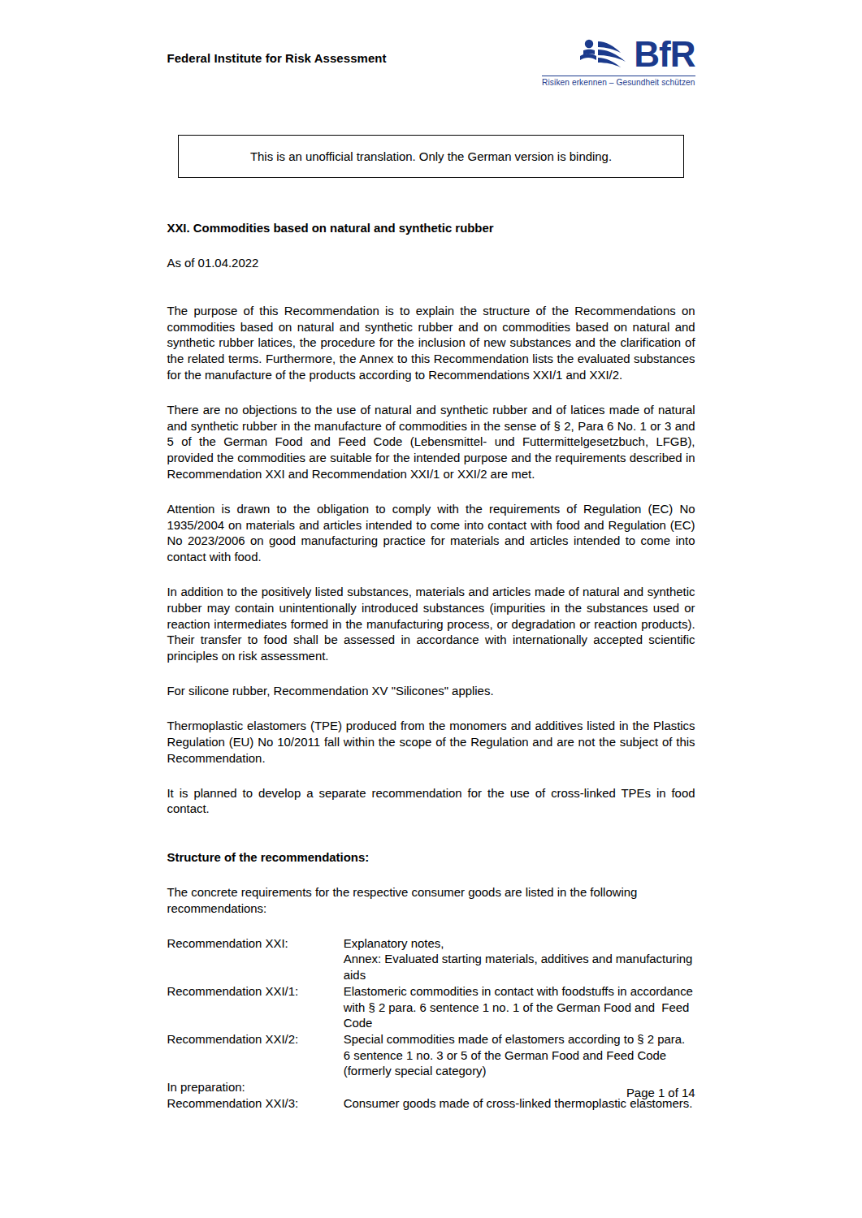Federal Institute for Risk Assessment
BfR
Risiken erkennen – Gesundheit schützen
This is an unofficial translation. Only the German version is binding.
XXI. Commodities based on natural and synthetic rubber
As of 01.04.2022
The purpose of this Recommendation is to explain the structure of the Recommendations on commodities based on natural and synthetic rubber and on commodities based on natural and synthetic rubber latices, the procedure for the inclusion of new substances and the clarification of the related terms. Furthermore, the Annex to this Recommendation lists the evaluated substances for the manufacture of the products according to Recommendations XXI/1 and XXI/2.
There are no objections to the use of natural and synthetic rubber and of latices made of natural and synthetic rubber in the manufacture of commodities in the sense of § 2, Para 6 No. 1 or 3 and 5 of the German Food and Feed Code (Lebensmittel- und Futtermittelgesetzbuch, LFGB), provided the commodities are suitable for the intended purpose and the requirements described in Recommendation XXI and Recommendation XXI/1 or XXI/2 are met.
Attention is drawn to the obligation to comply with the requirements of Regulation (EC) No 1935/2004 on materials and articles intended to come into contact with food and Regulation (EC) No 2023/2006 on good manufacturing practice for materials and articles intended to come into contact with food.
In addition to the positively listed substances, materials and articles made of natural and synthetic rubber may contain unintentionally introduced substances (impurities in the substances used or reaction intermediates formed in the manufacturing process, or degradation or reaction products). Their transfer to food shall be assessed in accordance with internationally accepted scientific principles on risk assessment.
For silicone rubber, Recommendation XV "Silicones" applies.
Thermoplastic elastomers (TPE) produced from the monomers and additives listed in the Plastics Regulation (EU) No 10/2011 fall within the scope of the Regulation and are not the subject of this Recommendation.
It is planned to develop a separate recommendation for the use of cross-linked TPEs in food contact.
Structure of the recommendations:
The concrete requirements for the respective consumer goods are listed in the following recommendations:
| Recommendation XXI: | Explanatory notes, Annex: Evaluated starting materials, additives and manufacturing aids |
| Recommendation XXI/1: | Elastomeric commodities in contact with foodstuffs in accordance with § 2 para. 6 sentence 1 no. 1 of the German Food and Feed Code |
| Recommendation XXI/2: | Special commodities made of elastomers according to § 2 para. 6 sentence 1 no. 3 or 5 of the German Food and Feed Code (formerly special category) |
| In preparation: | |
| Recommendation XXI/3: | Consumer goods made of cross-linked thermoplastic elastomers. |
Page 1 of 14